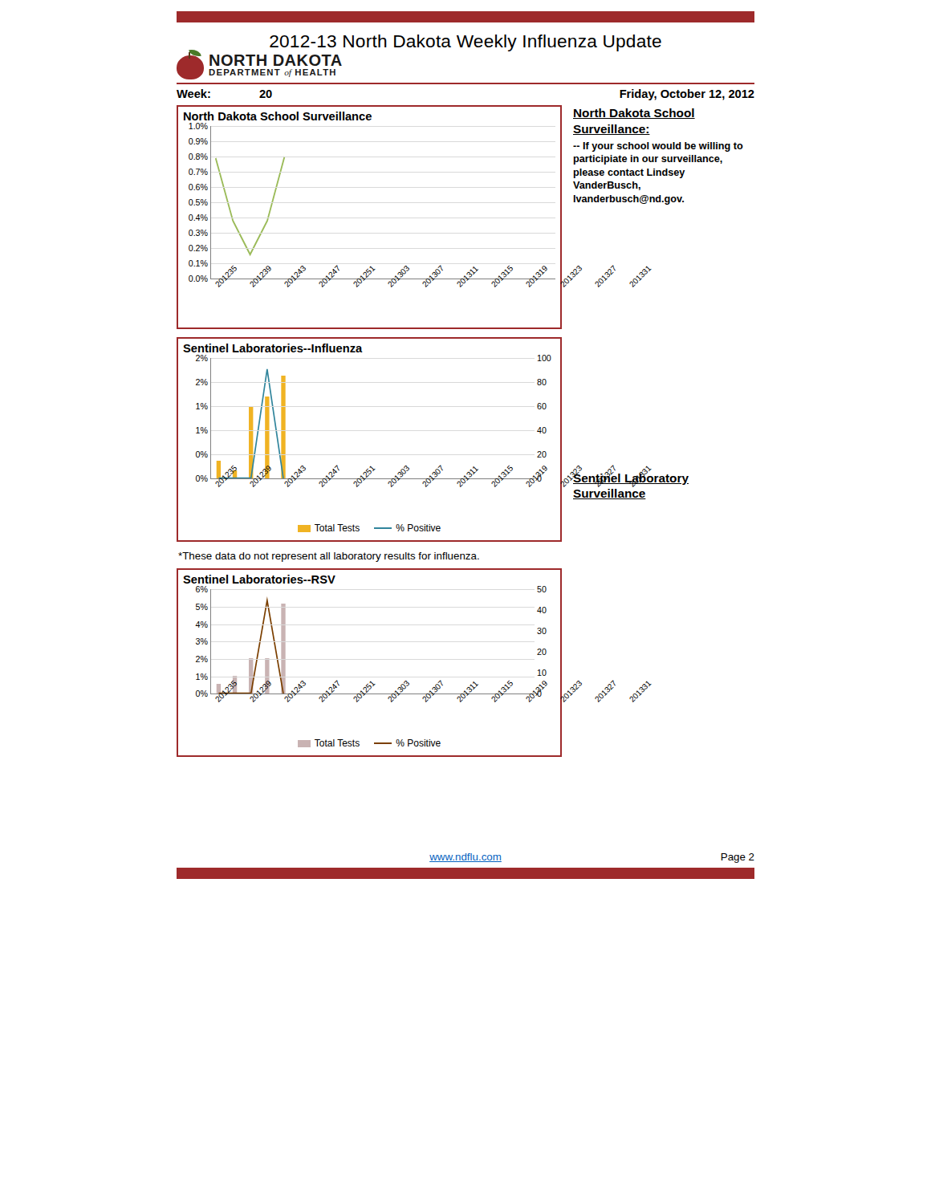2012-13 North Dakota Weekly Influenza Update
NORTH DAKOTA
DEPARTMENT of HEALTH
Week:20
Friday, October 12, 2012
North Dakota School Surveillance
1.0% 0.9% 0.8% 0.7% 0.6% 0.5% 0.4% 0.3% 0.2% 0.1% 0.0%
201235 201239 201243 201247 201251 201303 201307 201311 201315 201319 201323 201327 201331
Sentinel Laboratories--Influenza
2% 2% 1% 1% 0% 0%
100 80 60 40 20 0
201235 201239 201243 201247 201251 201303 201307 201311 201315 201319 201323 201327 201331
Total Tests
% Positive
*These data do not represent all laboratory results for influenza.
Sentinel Laboratories--RSV
6% 5% 4% 3% 2% 1% 0%
50 40 30 20 10 0
201235 201239 201243 201247 201251 201303 201307 201311 201315 201319 201323 201327 201331
Total Tests
% Positive
North Dakota School Surveillance:
-- If your school would be willing to participiate in our surveillance, please contact Lindsey VanderBusch, lvanderbusch@nd.gov.
Sentinel Laboratory Surveillance
www.ndflu.com
Page 2